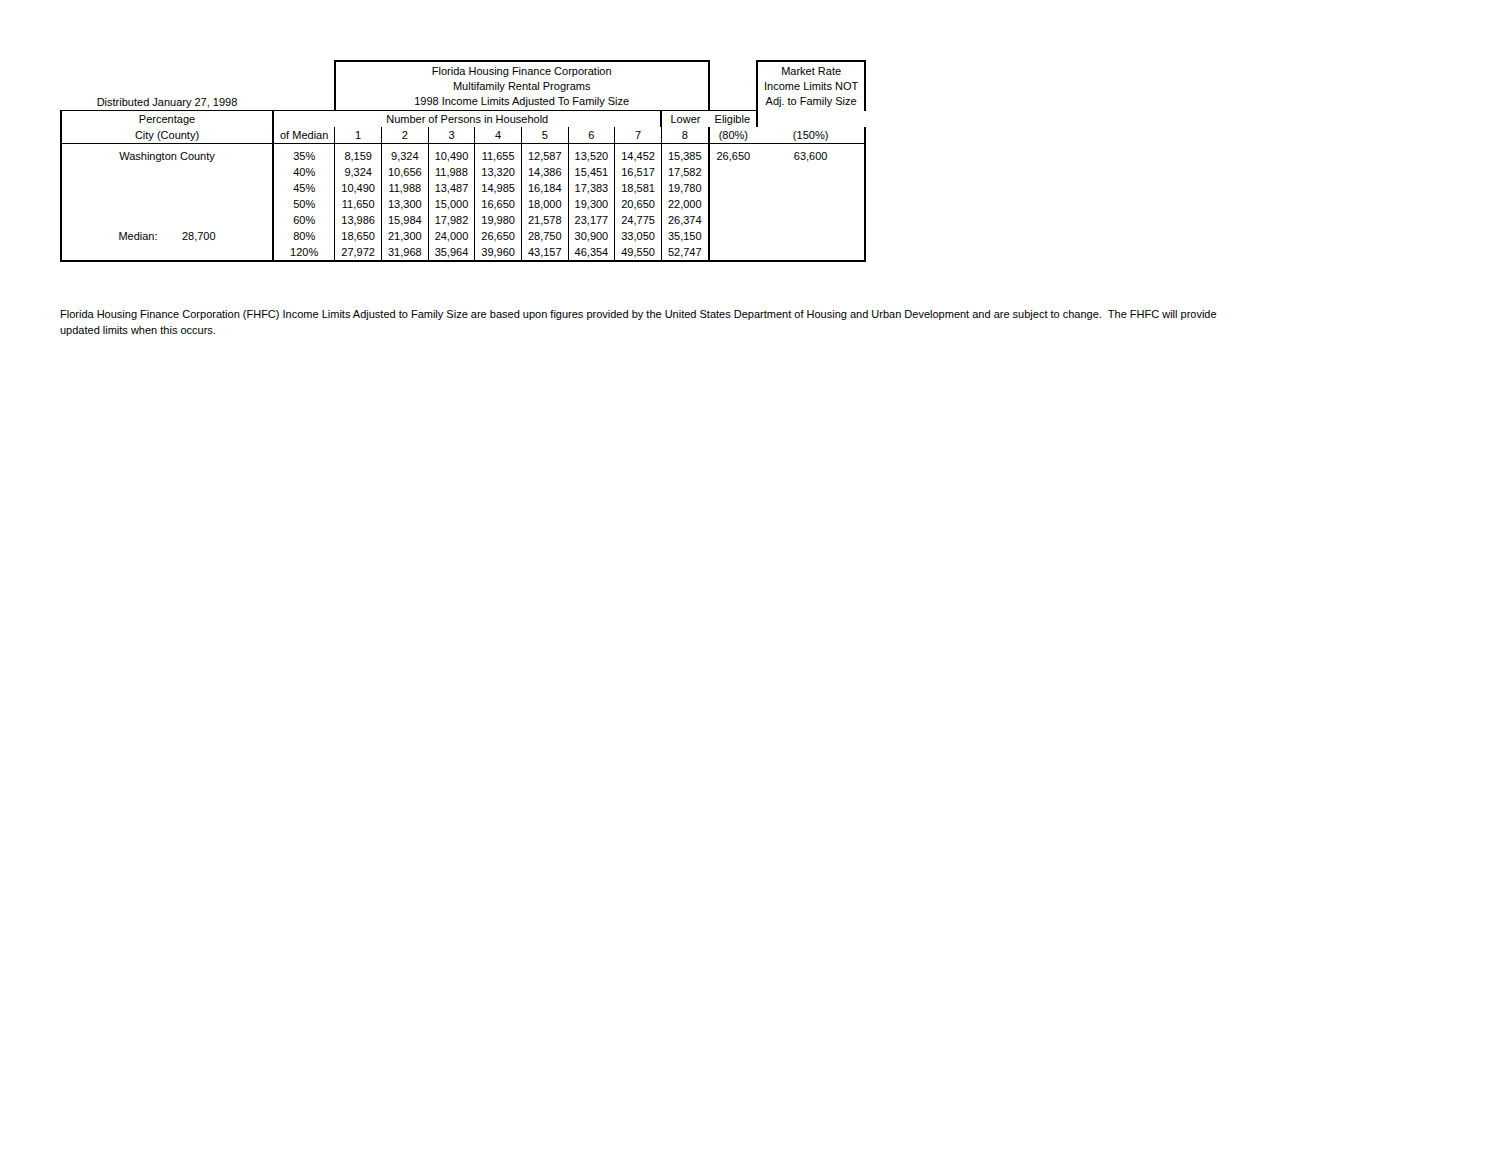| Distributed January 27, 1998 | | Florida Housing Finance Corporation Multifamily Rental Programs 1998 Income Limits Adjusted To Family Size | | Market Rate Income Limits NOT Adj. to Family Size |
| Percentage | Number of Persons in Household | Lower | Eligible |
| City (County) | of Median | 1 | 2 | 3 | 4 | 5 | 6 | 7 | 8 | (80%) | (150%) |
| Washington County | 35% | 8,159 | 9,324 | 10,490 | 11,655 | 12,587 | 13,520 | 14,452 | 15,385 | 26,650 | 63,600 |
| | 40% | 9,324 | 10,656 | 11,988 | 13,320 | 14,386 | 15,451 | 16,517 | 17,582 | | |
| | 45% | 10,490 | 11,988 | 13,487 | 14,985 | 16,184 | 17,383 | 18,581 | 19,780 | | |
| | 50% | 11,650 | 13,300 | 15,000 | 16,650 | 18,000 | 19,300 | 20,650 | 22,000 | | |
| | 60% | 13,986 | 15,984 | 17,982 | 19,980 | 21,578 | 23,177 | 24,775 | 26,374 | | |
| Median: 28,700 | 80% | 18,650 | 21,300 | 24,000 | 26,650 | 28,750 | 30,900 | 33,050 | 35,150 | | |
| | 120% | 27,972 | 31,968 | 35,964 | 39,960 | 43,157 | 46,354 | 49,550 | 52,747 | | |
Florida Housing Finance Corporation (FHFC) Income Limits Adjusted to Family Size are based upon figures provided by the United States Department of Housing and Urban Development and are subject to change. The FHFC will provide updated limits when this occurs.